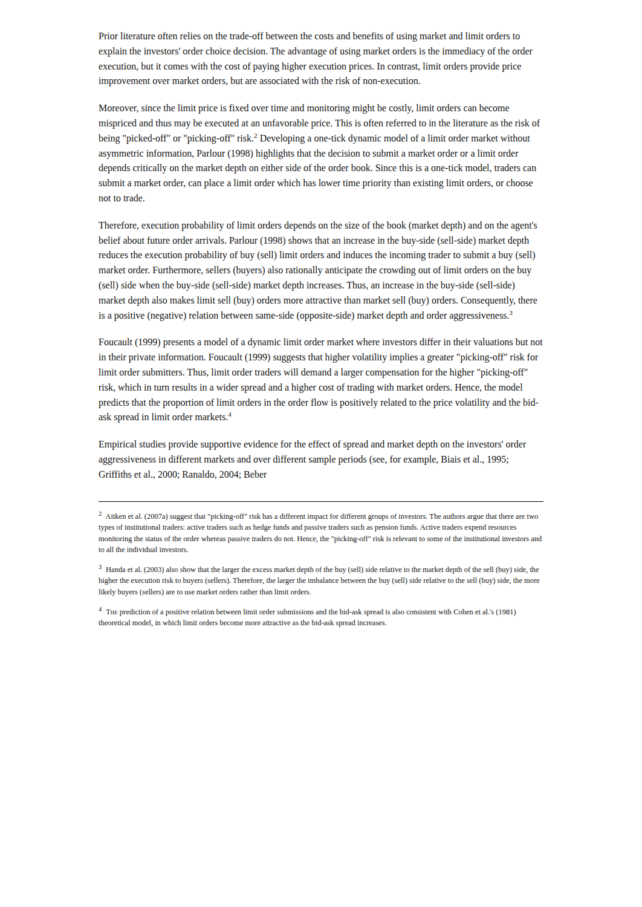Prior literature often relies on the trade-off between the costs and benefits of using market and limit orders to explain the investors' order choice decision. The advantage of using market orders is the immediacy of the order execution, but it comes with the cost of paying higher execution prices. In contrast, limit orders provide price improvement over market orders, but are associated with the risk of non-execution.
Moreover, since the limit price is fixed over time and monitoring might be costly, limit orders can become mispriced and thus may be executed at an unfavorable price. This is often referred to in the literature as the risk of being "picked-off" or "picking-off" risk.2 Developing a one-tick dynamic model of a limit order market without asymmetric information, Parlour (1998) highlights that the decision to submit a market order or a limit order depends critically on the market depth on either side of the order book. Since this is a one-tick model, traders can submit a market order, can place a limit order which has lower time priority than existing limit orders, or choose not to trade.
Therefore, execution probability of limit orders depends on the size of the book (market depth) and on the agent's belief about future order arrivals. Parlour (1998) shows that an increase in the buy-side (sell-side) market depth reduces the execution probability of buy (sell) limit orders and induces the incoming trader to submit a buy (sell) market order. Furthermore, sellers (buyers) also rationally anticipate the crowding out of limit orders on the buy (sell) side when the buy-side (sell-side) market depth increases. Thus, an increase in the buy-side (sell-side) market depth also makes limit sell (buy) orders more attractive than market sell (buy) orders. Consequently, there is a positive (negative) relation between same-side (opposite-side) market depth and order aggressiveness.3
Foucault (1999) presents a model of a dynamic limit order market where investors differ in their valuations but not in their private information. Foucault (1999) suggests that higher volatility implies a greater "picking-off" risk for limit order submitters. Thus, limit order traders will demand a larger compensation for the higher "picking-off" risk, which in turn results in a wider spread and a higher cost of trading with market orders. Hence, the model predicts that the proportion of limit orders in the order flow is positively related to the price volatility and the bid-ask spread in limit order markets.4
Empirical studies provide supportive evidence for the effect of spread and market depth on the investors' order aggressiveness in different markets and over different sample periods (see, for example, Biais et al., 1995; Griffiths et al., 2000; Ranaldo, 2004; Beber
2 Aitken et al. (2007a) suggest that "picking-off" risk has a different impact for different groups of investors. The authors argue that there are two types of institutional traders: active traders such as hedge funds and passive traders such as pension funds. Active traders expend resources monitoring the status of the order whereas passive traders do not. Hence, the "picking-off" risk is relevant to some of the institutional investors and to all the individual investors.
3 Handa et al. (2003) also show that the larger the excess market depth of the buy (sell) side relative to the market depth of the sell (buy) side, the higher the execution risk to buyers (sellers). Therefore, the larger the imbalance between the buy (sell) side relative to the sell (buy) side, the more likely buyers (sellers) are to use market orders rather than limit orders.
4 The prediction of a positive relation between limit order submissions and the bid-ask spread is also consistent with Cohen et al.'s (1981) theoretical model, in which limit orders become more attractive as the bid-ask spread increases.